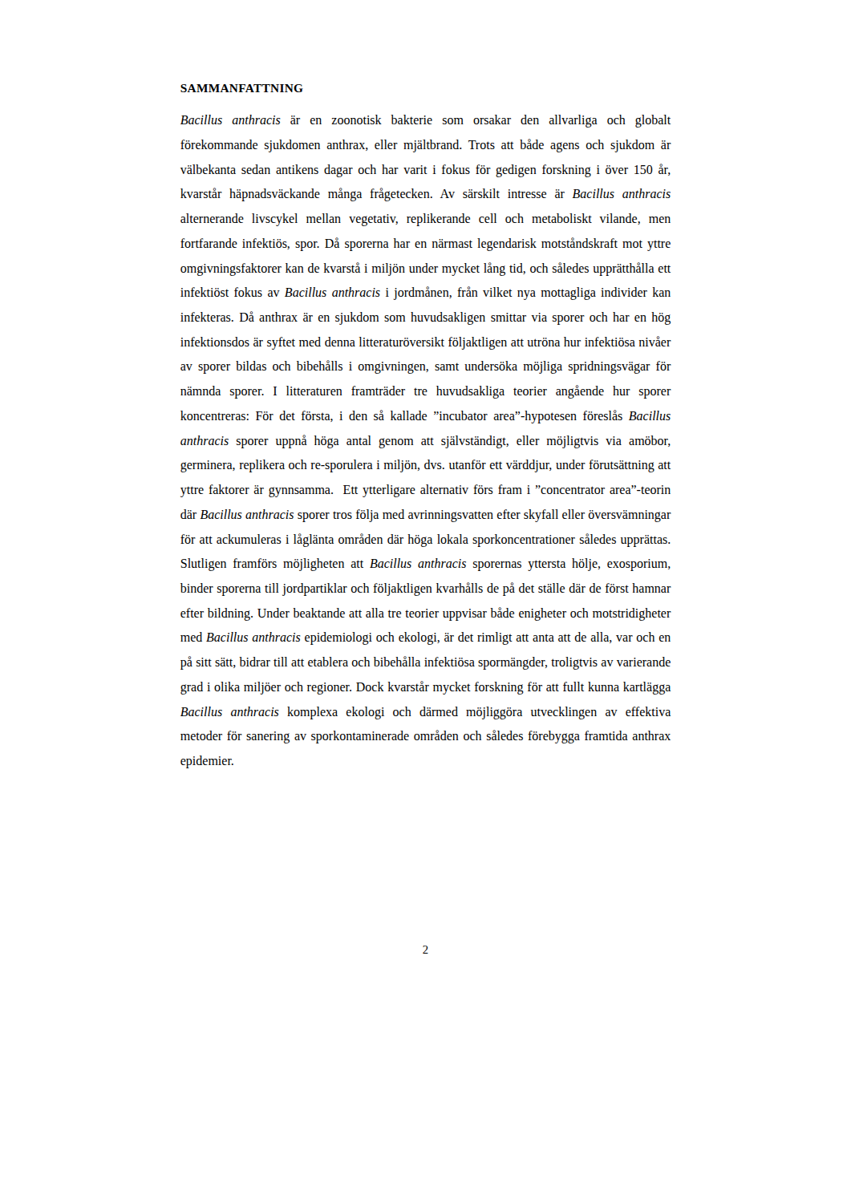SAMMANFATTNING
Bacillus anthracis är en zoonotisk bakterie som orsakar den allvarliga och globalt förekommande sjukdomen anthrax, eller mjältbrand. Trots att både agens och sjukdom är välbekanta sedan antikens dagar och har varit i fokus för gedigen forskning i över 150 år, kvarstår häpnadsväckande många frågetecken. Av särskilt intresse är Bacillus anthracis alternerande livscykel mellan vegetativ, replikerande cell och metaboliskt vilande, men fortfarande infektiös, spor. Då sporerna har en närmast legendarisk motståndskraft mot yttre omgivningsfaktorer kan de kvarstå i miljön under mycket lång tid, och således upprätthålla ett infektiöst fokus av Bacillus anthracis i jordmånen, från vilket nya mottagliga individer kan infekteras. Då anthrax är en sjukdom som huvudsakligen smittar via sporer och har en hög infektionsdos är syftet med denna litteraturöversikt följaktligen att utröna hur infektiösa nivåer av sporer bildas och bibehålls i omgivningen, samt undersöka möjliga spridningsvägar för nämnda sporer. I litteraturen framträder tre huvudsakliga teorier angående hur sporer koncentreras: För det första, i den så kallade ”incubator area”-hypotesen föreslås Bacillus anthracis sporer uppnå höga antal genom att självständigt, eller möjligtvis via amöbor, germinera, replikera och re-sporulera i miljön, dvs. utanför ett värddjur, under förutsättning att yttre faktorer är gynnsamma. Ett ytterligare alternativ förs fram i ”concentrator area”-teorin där Bacillus anthracis sporer tros följa med avrinningsvatten efter skyfall eller översvämningar för att ackumuleras i låglänta områden där höga lokala sporkoncentrationer således upprättas. Slutligen framförs möjligheten att Bacillus anthracis sporernas yttersta hölje, exosporium, binder sporerna till jordpartiklar och följaktligen kvarhålls de på det ställe där de först hamnar efter bildning. Under beaktande att alla tre teorier uppvisar både enigheter och motstridigheter med Bacillus anthracis epidemiologi och ekologi, är det rimligt att anta att de alla, var och en på sitt sätt, bidrar till att etablera och bibehålla infektiösa spormängder, troligtvis av varierande grad i olika miljöer och regioner. Dock kvarstår mycket forskning för att fullt kunna kartlägga Bacillus anthracis komplexa ekologi och därmed möjliggöra utvecklingen av effektiva metoder för sanering av sporkontaminerade områden och således förebygga framtida anthrax epidemier.
2